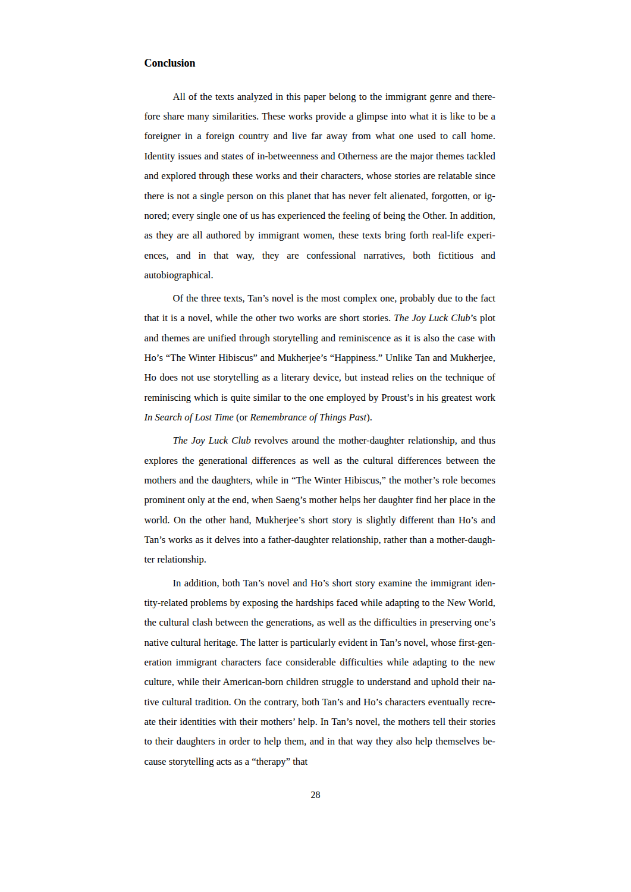Conclusion
All of the texts analyzed in this paper belong to the immigrant genre and therefore share many similarities. These works provide a glimpse into what it is like to be a foreigner in a foreign country and live far away from what one used to call home. Identity issues and states of in-betweenness and Otherness are the major themes tackled and explored through these works and their characters, whose stories are relatable since there is not a single person on this planet that has never felt alienated, forgotten, or ignored; every single one of us has experienced the feeling of being the Other. In addition, as they are all authored by immigrant women, these texts bring forth real-life experiences, and in that way, they are confessional narratives, both fictitious and autobiographical.
Of the three texts, Tan’s novel is the most complex one, probably due to the fact that it is a novel, while the other two works are short stories. The Joy Luck Club’s plot and themes are unified through storytelling and reminiscence as it is also the case with Ho’s “The Winter Hibiscus” and Mukherjee’s “Happiness.” Unlike Tan and Mukherjee, Ho does not use storytelling as a literary device, but instead relies on the technique of reminiscing which is quite similar to the one employed by Proust’s in his greatest work In Search of Lost Time (or Remembrance of Things Past).
The Joy Luck Club revolves around the mother-daughter relationship, and thus explores the generational differences as well as the cultural differences between the mothers and the daughters, while in “The Winter Hibiscus,” the mother’s role becomes prominent only at the end, when Saeng’s mother helps her daughter find her place in the world. On the other hand, Mukherjee’s short story is slightly different than Ho’s and Tan’s works as it delves into a father-daughter relationship, rather than a mother-daughter relationship.
In addition, both Tan’s novel and Ho’s short story examine the immigrant identity-related problems by exposing the hardships faced while adapting to the New World, the cultural clash between the generations, as well as the difficulties in preserving one’s native cultural heritage. The latter is particularly evident in Tan’s novel, whose first-generation immigrant characters face considerable difficulties while adapting to the new culture, while their American-born children struggle to understand and uphold their native cultural tradition. On the contrary, both Tan’s and Ho’s characters eventually recreate their identities with their mothers’ help. In Tan’s novel, the mothers tell their stories to their daughters in order to help them, and in that way they also help themselves because storytelling acts as a “therapy” that
28